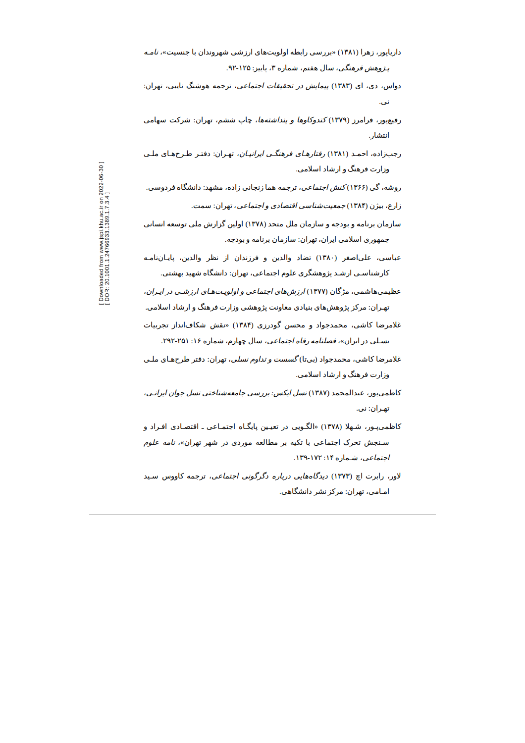داریاپور، زهرا (۱۳۸۱) «بررسی رابطه اولویت‌های ارزشی شهروندان با جنسیت»، نامـه پـژوهش فرهنگی، سال هفتم، شماره ۳، پاییز: ۱۲۵-۹۲.
دواس، دی، ای (۱۳۸۳) پیمایش در تحقیقات اجتماعی، ترجمه هوشنگ نایبی، تهران: نی.
رفیع‌پور، فرامرز (۱۳۷۹) کندوکاوها و پنداشته‌ها، چاپ ششم، تهران: شرکت سهامی انتشار.
رجب‌زاده، احمـد (۱۳۸۱) رفتارهـای فرهنگـی ایرانیـان، تهـران: دفتـر طـرح‌هـای ملـی وزارت فرهنگ و ارشاد اسلامی.
روشه، گی (۱۳۶۶) کنش اجتماعی، ترجمه هما زنجانی زاده، مشهد: دانشگاه فردوسی.
زارع، بیژن (۱۳۸۴) جمعیت‌شناسی اقتصادی و اجتماعی، تهران: سمت.
سازمان برنامه و بودجه و سازمان ملل متحد (۱۳۷۸) اولین گزارش ملی توسعه انسانی جمهوری اسلامی ایران، تهران: سازمان برنامه و بودجه.
عباسی، علی‌اصغر (۱۳۸۰) تضاد والدین و فرزندان از نظر والدین، پایـان‌نامـه کارشناسـی ارشـد پژوهشگری علوم اجتماعی، تهران: دانشگاه شهید بهشتی.
عظیمی‌هاشمی، مژگان (۱۳۷۷) ارزش‌های اجتماعی و اولویـت‌هـای ارزشـی در ایـران، تهـران: مرکز پژوهش‌های بنیادی معاونت پژوهشی وزارت فرهنگ و ارشاد اسلامی.
غلامرضا کاشی، محمدجواد و محسن گودرزی (۱۳۸۴) «نقش شکاف‌انداز تجربیات نسـلی در ایران»، فصلنامه رفاه اجتماعی، سال چهارم، شماره ۱۶: ۲۵۱-۲۹۲.
غلامرضا کاشی، محمدجواد (بی‌تا) گسست و تداوم نسلی، تهران: دفتر طرح‌هـای ملـی وزارت فرهنگ و ارشاد اسلامی.
کاظمی‌پور، عبدالمحمد (۱۳۸۷) نسل ایکس: بررسی جامعه‌شناختی نسل جوان ایرانـی، تهـران: نی.
کاظمی‌پـور، شـهلا (۱۳۷۸) «الگـویی در تعیـین پایگـاه اجتمـاعی ـ اقتصـادی افـراد و سـنجش تحرک اجتماعی با تکیه بر مطالعه موردی در شهر تهران»، نامه علوم اجتماعی، شـماره ۱۴: ۱۷۲-۱۳۹.
لاور، رابرت اچ (۱۳۷۳) دیدگاه‌هایی درباره دگرگونی اجتماعی، ترجمه کاووس سـید امـامی، تهران: مرکز نشر دانشگاهی.
[ Downloaded from www.jspi.khu.ac.ir on 2022-06-30 ] [ DOR: 20.1001.1.24766933.1389.1.7.3.4 ]